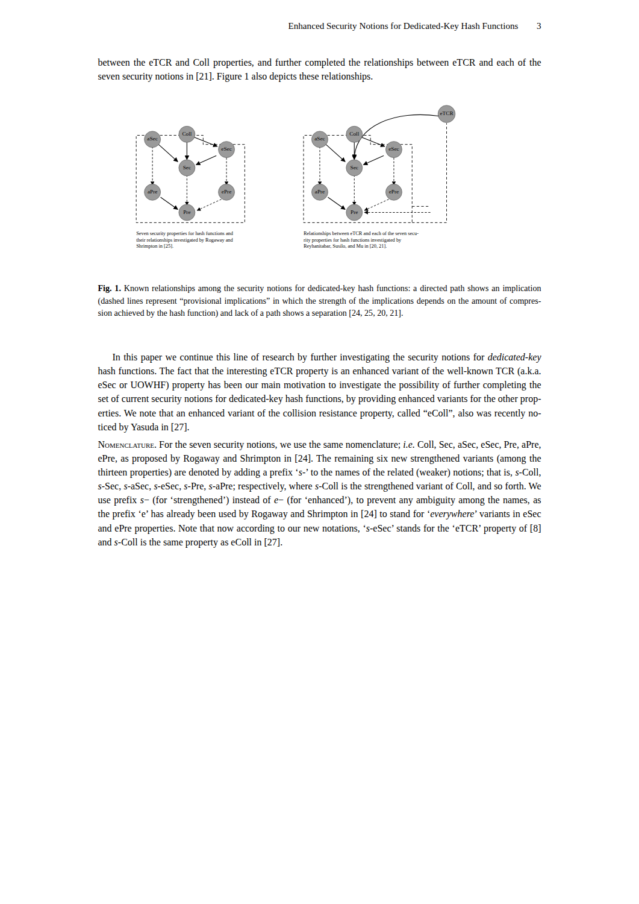Enhanced Security Notions for Dedicated-Key Hash Functions 3
between the eTCR and Coll properties, and further completed the relationships between eTCR and each of the seven security notions in [21]. Figure 1 also depicts these relationships.
aSec Coll eSec Sec aPre ePre Pre
Seven security properties for hash functions and their relationships investigated by Rogaway and Shrimpton in [25].
eTCR aSec Coll eSec Sec aPre ePre Pre
Relationships between eTCR and each of the seven security properties for hash functions investigated by Reyhanitabar, Susilo, and Mu in [20, 21].
Fig. 1. Known relationships among the security notions for dedicated-key hash functions: a directed path shows an implication (dashed lines represent “provisional implications” in which the strength of the implications depends on the amount of compression achieved by the hash function) and lack of a path shows a separation [24, 25, 20, 21].
In this paper we continue this line of research by further investigating the security notions for dedicated-key hash functions. The fact that the interesting eTCR property is an enhanced variant of the well-known TCR (a.k.a. eSec or UOWHF) property has been our main motivation to investigate the possibility of further completing the set of current security notions for dedicated-key hash functions, by providing enhanced variants for the other properties. We note that an enhanced variant of the collision resistance property, called “eColl”, also was recently noticed by Yasuda in [27].
Nomenclature. For the seven security notions, we use the same nomenclature; i.e. Coll, Sec, aSec, eSec, Pre, aPre, ePre, as proposed by Rogaway and Shrimpton in [24]. The remaining six new strengthened variants (among the thirteen properties) are denoted by adding a prefix ‘s-’ to the names of the related (weaker) notions; that is, s-Coll, s-Sec, s-aSec, s-eSec, s-Pre, s-aPre; respectively, where s-Coll is the strengthened variant of Coll, and so forth. We use prefix s− (for ‘strengthened’) instead of e− (for ‘enhanced’), to prevent any ambiguity among the names, as the prefix ‘e’ has already been used by Rogaway and Shrimpton in [24] to stand for ‘everywhere’ variants in eSec and ePre properties. Note that now according to our new notations, ‘s-eSec’ stands for the ‘eTCR’ property of [8] and s-Coll is the same property as eColl in [27].